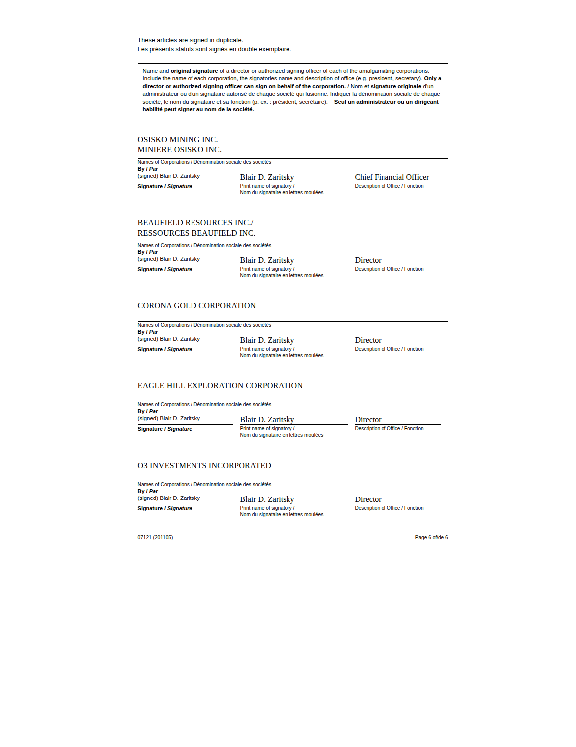These articles are signed in duplicate.
Les présents statuts sont signés en double exemplaire.
Name and original signature of a director or authorized signing officer of each of the amalgamating corporations. Include the name of each corporation, the signatories name and description of office (e.g. president, secretary). Only a director or authorized signing officer can sign on behalf of the corporation. / Nom et signature originale d'un administrateur ou d'un signataire autorisé de chaque société qui fusionne. Indiquer la dénomination sociale de chaque société, le nom du signataire et sa fonction (p. ex. : président, secrétaire). Seul un administrateur ou un dirigeant habilité peut signer au nom de la société.
OSISKO MINING INC.
MINIERE OSISKO INC.
Names of Corporations / Dénomination sociale des sociétés
By / Par
| (signed) Blair D. Zaritsky | Blair D. Zaritsky | Chief Financial Officer |
| Signature / Signature | Print name of signatory / Nom du signataire en lettres moulées | Description of Office / Fonction |
BEAUFIELD RESOURCES INC./
RESSOURCES BEAUFIELD INC.
Names of Corporations / Dénomination sociale des sociétés
By / Par
| (signed) Blair D. Zaritsky | Blair D. Zaritsky | Director |
| Signature / Signature | Print name of signatory / Nom du signataire en lettres moulées | Description of Office / Fonction |
CORONA GOLD CORPORATION
Names of Corporations / Dénomination sociale des sociétés
By / Par
| (signed) Blair D. Zaritsky | Blair D. Zaritsky | Director |
| Signature / Signature | Print name of signatory / Nom du signataire en lettres moulées | Description of Office / Fonction |
EAGLE HILL EXPLORATION CORPORATION
Names of Corporations / Dénomination sociale des sociétés
By / Par
| (signed) Blair D. Zaritsky | Blair D. Zaritsky | Director |
| Signature / Signature | Print name of signatory / Nom du signataire en lettres moulées | Description of Office / Fonction |
O3 INVESTMENTS INCORPORATED
Names of Corporations / Dénomination sociale des sociétés
By / Par
| (signed) Blair D. Zaritsky | Blair D. Zaritsky | Director |
| Signature / Signature | Print name of signatory / Nom du signataire en lettres moulées | Description of Office / Fonction |
07121 (201105) Page 6 of/de 6